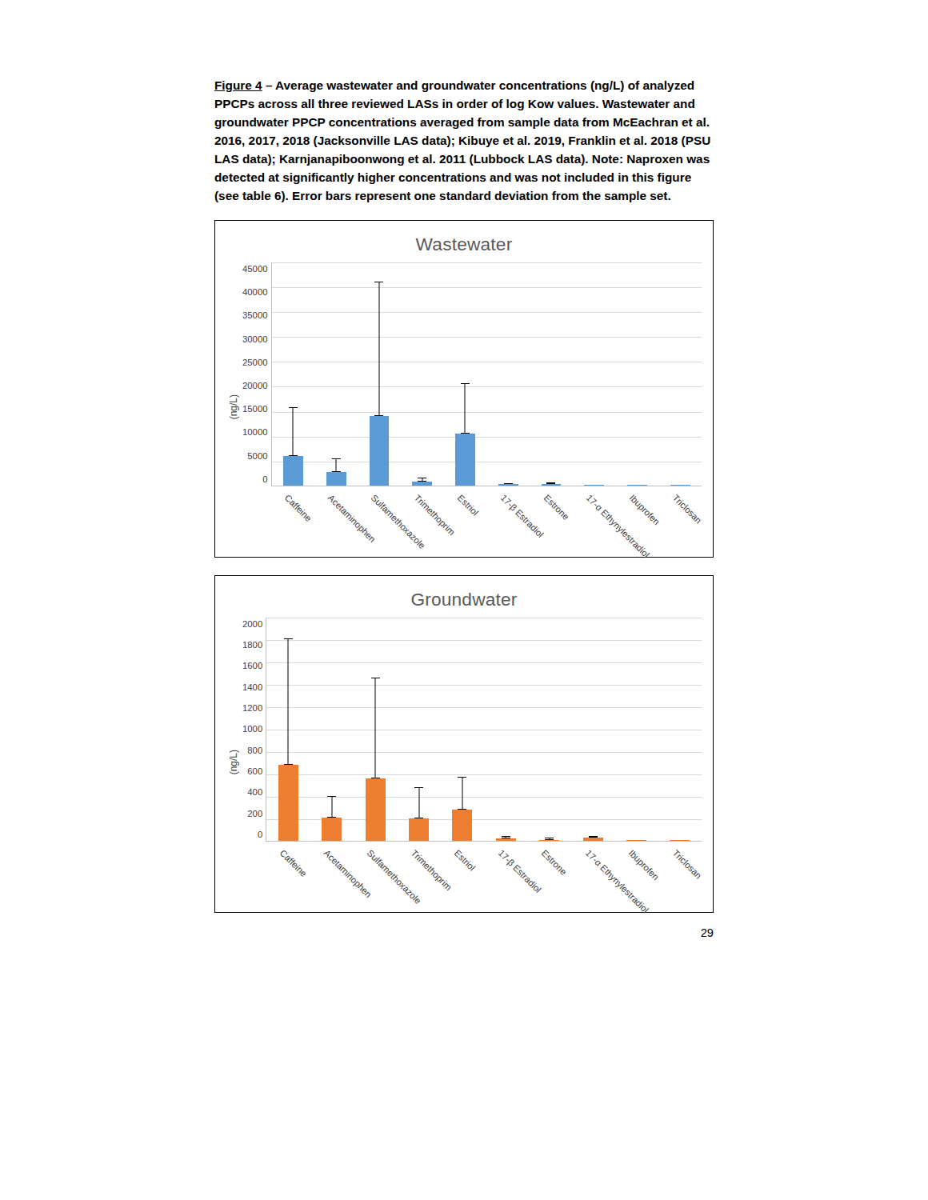Figure 4 – Average wastewater and groundwater concentrations (ng/L) of analyzed PPCPs across all three reviewed LASs in order of log Kow values. Wastewater and groundwater PPCP concentrations averaged from sample data from McEachran et al. 2016, 2017, 2018 (Jacksonville LAS data); Kibuye et al. 2019, Franklin et al. 2018 (PSU LAS data); Karnjanapiboonwong et al. 2011 (Lubbock LAS data). Note: Naproxen was detected at significantly higher concentrations and was not included in this figure (see table 6). Error bars represent one standard deviation from the sample set.
Wastewater
(ng/L)
45000
40000
35000
30000
25000
20000
15000
10000
5000
0
Caffeine
Acetaminophen
Sulfamethoxazole
Trimethoprim
Estriol
17-β Estradiol
Estrone
17-α Ethynylestradiol
Ibuprofen
Triclosan
Groundwater
(ng/L)
2000
1800
1600
1400
1200
1000
800
600
400
200
0
Caffeine
Acetaminophen
Sulfamethoxazole
Trimethoprim
Estriol
17-β Estradiol
Estrone
17-α Ethynylestradiol
Ibuprofen
Triclosan
29